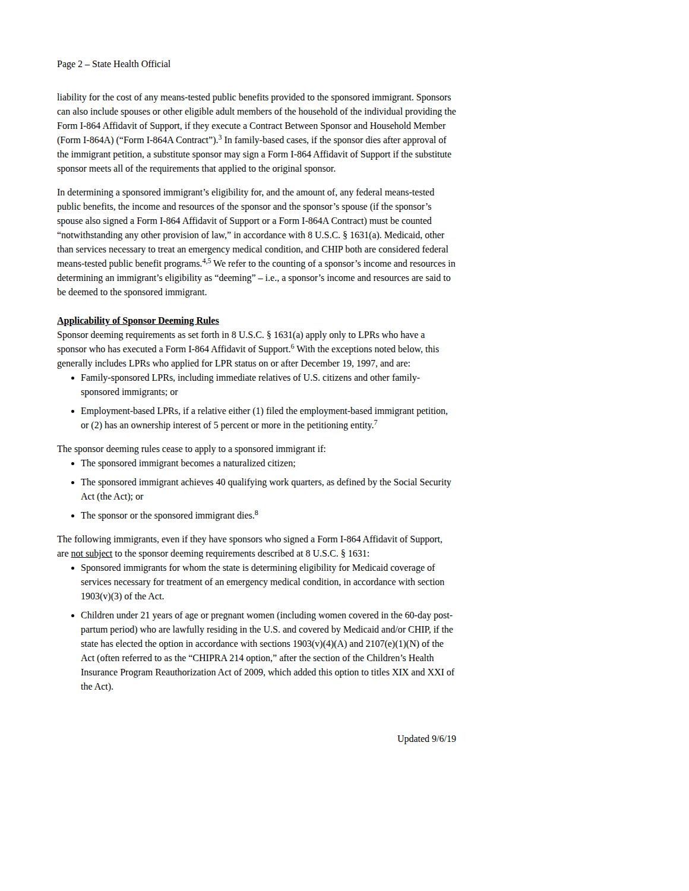Page 2 – State Health Official
liability for the cost of any means-tested public benefits provided to the sponsored immigrant. Sponsors can also include spouses or other eligible adult members of the household of the individual providing the Form I-864 Affidavit of Support, if they execute a Contract Between Sponsor and Household Member (Form I-864A) (“Form I-864A Contract”).3 In family-based cases, if the sponsor dies after approval of the immigrant petition, a substitute sponsor may sign a Form I-864 Affidavit of Support if the substitute sponsor meets all of the requirements that applied to the original sponsor.
In determining a sponsored immigrant’s eligibility for, and the amount of, any federal means-tested public benefits, the income and resources of the sponsor and the sponsor’s spouse (if the sponsor’s spouse also signed a Form I-864 Affidavit of Support or a Form I-864A Contract) must be counted “notwithstanding any other provision of law,” in accordance with 8 U.S.C. § 1631(a). Medicaid, other than services necessary to treat an emergency medical condition, and CHIP both are considered federal means-tested public benefit programs.4,5 We refer to the counting of a sponsor’s income and resources in determining an immigrant’s eligibility as “deeming” – i.e., a sponsor’s income and resources are said to be deemed to the sponsored immigrant.
Applicability of Sponsor Deeming Rules
Sponsor deeming requirements as set forth in 8 U.S.C. § 1631(a) apply only to LPRs who have a sponsor who has executed a Form I-864 Affidavit of Support.6 With the exceptions noted below, this generally includes LPRs who applied for LPR status on or after December 19, 1997, and are:
Family-sponsored LPRs, including immediate relatives of U.S. citizens and other family-sponsored immigrants; or
Employment-based LPRs, if a relative either (1) filed the employment-based immigrant petition, or (2) has an ownership interest of 5 percent or more in the petitioning entity.7
The sponsor deeming rules cease to apply to a sponsored immigrant if:
The sponsored immigrant becomes a naturalized citizen;
The sponsored immigrant achieves 40 qualifying work quarters, as defined by the Social Security Act (the Act); or
The sponsor or the sponsored immigrant dies.8
The following immigrants, even if they have sponsors who signed a Form I-864 Affidavit of Support, are not subject to the sponsor deeming requirements described at 8 U.S.C. § 1631:
Sponsored immigrants for whom the state is determining eligibility for Medicaid coverage of services necessary for treatment of an emergency medical condition, in accordance with section 1903(v)(3) of the Act.
Children under 21 years of age or pregnant women (including women covered in the 60-day post-partum period) who are lawfully residing in the U.S. and covered by Medicaid and/or CHIP, if the state has elected the option in accordance with sections 1903(v)(4)(A) and 2107(e)(1)(N) of the Act (often referred to as the “CHIPRA 214 option,” after the section of the Children’s Health Insurance Program Reauthorization Act of 2009, which added this option to titles XIX and XXI of the Act).
Updated 9/6/19